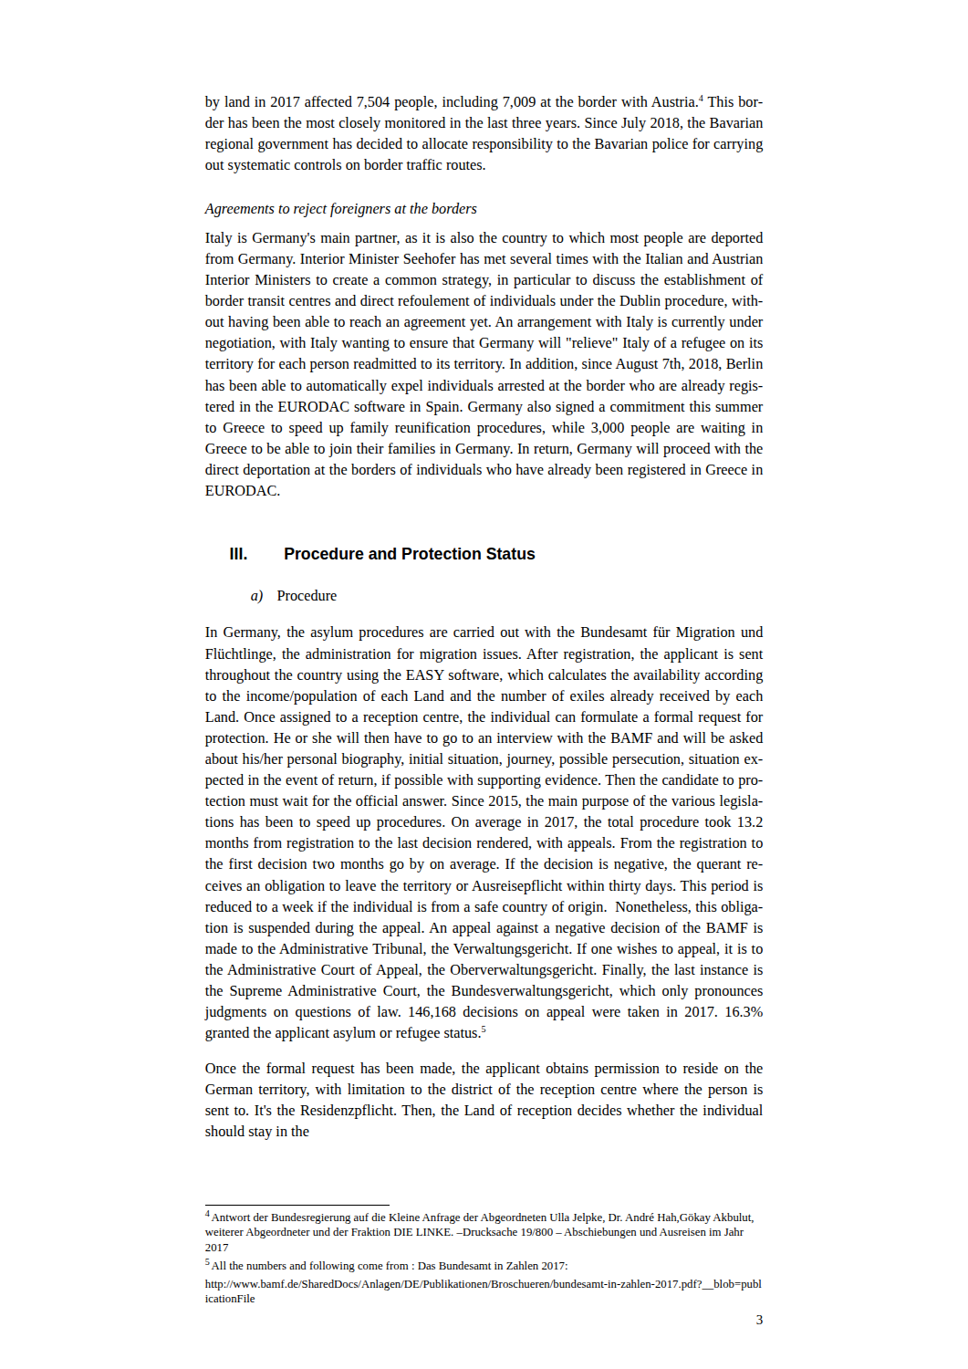by land in 2017 affected 7,504 people, including 7,009 at the border with Austria.4 This border has been the most closely monitored in the last three years. Since July 2018, the Bavarian regional government has decided to allocate responsibility to the Bavarian police for carrying out systematic controls on border traffic routes.
Agreements to reject foreigners at the borders
Italy is Germany's main partner, as it is also the country to which most people are deported from Germany. Interior Minister Seehofer has met several times with the Italian and Austrian Interior Ministers to create a common strategy, in particular to discuss the establishment of border transit centres and direct refoulement of individuals under the Dublin procedure, without having been able to reach an agreement yet. An arrangement with Italy is currently under negotiation, with Italy wanting to ensure that Germany will "relieve" Italy of a refugee on its territory for each person readmitted to its territory. In addition, since August 7th, 2018, Berlin has been able to automatically expel individuals arrested at the border who are already registered in the EURODAC software in Spain. Germany also signed a commitment this summer to Greece to speed up family reunification procedures, while 3,000 people are waiting in Greece to be able to join their families in Germany. In return, Germany will proceed with the direct deportation at the borders of individuals who have already been registered in Greece in EURODAC.
III. Procedure and Protection Status
a) Procedure
In Germany, the asylum procedures are carried out with the Bundesamt für Migration und Flüchtlinge, the administration for migration issues. After registration, the applicant is sent throughout the country using the EASY software, which calculates the availability according to the income/population of each Land and the number of exiles already received by each Land. Once assigned to a reception centre, the individual can formulate a formal request for protection. He or she will then have to go to an interview with the BAMF and will be asked about his/her personal biography, initial situation, journey, possible persecution, situation expected in the event of return, if possible with supporting evidence. Then the candidate to protection must wait for the official answer. Since 2015, the main purpose of the various legislations has been to speed up procedures. On average in 2017, the total procedure took 13.2 months from registration to the last decision rendered, with appeals. From the registration to the first decision two months go by on average. If the decision is negative, the querant receives an obligation to leave the territory or Ausreisepflicht within thirty days. This period is reduced to a week if the individual is from a safe country of origin. Nonetheless, this obligation is suspended during the appeal. An appeal against a negative decision of the BAMF is made to the Administrative Tribunal, the Verwaltungsgericht. If one wishes to appeal, it is to the Administrative Court of Appeal, the Oberverwaltungsgericht. Finally, the last instance is the Supreme Administrative Court, the Bundesverwaltungsgericht, which only pronounces judgments on questions of law. 146,168 decisions on appeal were taken in 2017. 16.3% granted the applicant asylum or refugee status.5
Once the formal request has been made, the applicant obtains permission to reside on the German territory, with limitation to the district of the reception centre where the person is sent to. It's the Residenzpflicht. Then, the Land of reception decides whether the individual should stay in the
4Antwort der Bundesregierung auf die Kleine Anfrage der Abgeordneten Ulla Jelpke, Dr. André Hah,Gökay Akbulut, weiterer Abgeordneter und der Fraktion DIE LINKE. –Drucksache 19/800 – Abschiebungen und Ausreisen im Jahr 2017
5All the numbers and following come from : Das Bundesamt in Zahlen 2017:
http://www.bamf.de/SharedDocs/Anlagen/DE/Publikationen/Broschueren/bundesamt-in-zahlen-2017.pdf?__blob=publicationFile
3